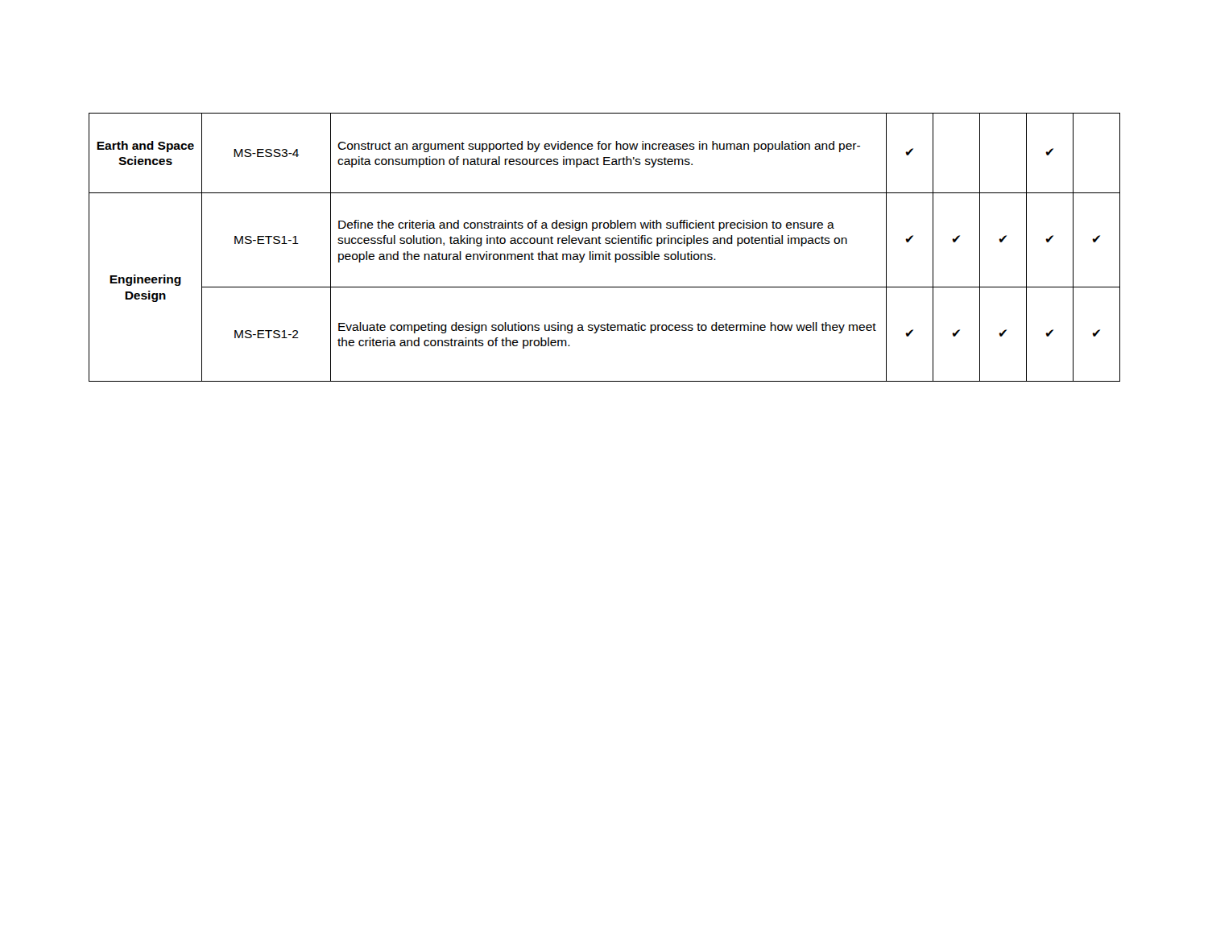| Earth and Space Sciences | MS-ESS3-4 | Construct an argument supported by evidence for how increases in human population and per-capita consumption of natural resources impact Earth's systems. | ✔ | | | ✔ | |
| Engineering Design | MS-ETS1-1 | Define the criteria and constraints of a design problem with sufficient precision to ensure a successful solution, taking into account relevant scientific principles and potential impacts on people and the natural environment that may limit possible solutions. | ✔ | ✔ | ✔ | ✔ | ✔ |
| MS-ETS1-2 | Evaluate competing design solutions using a systematic process to determine how well they meet the criteria and constraints of the problem. | ✔ | ✔ | ✔ | ✔ | ✔ |